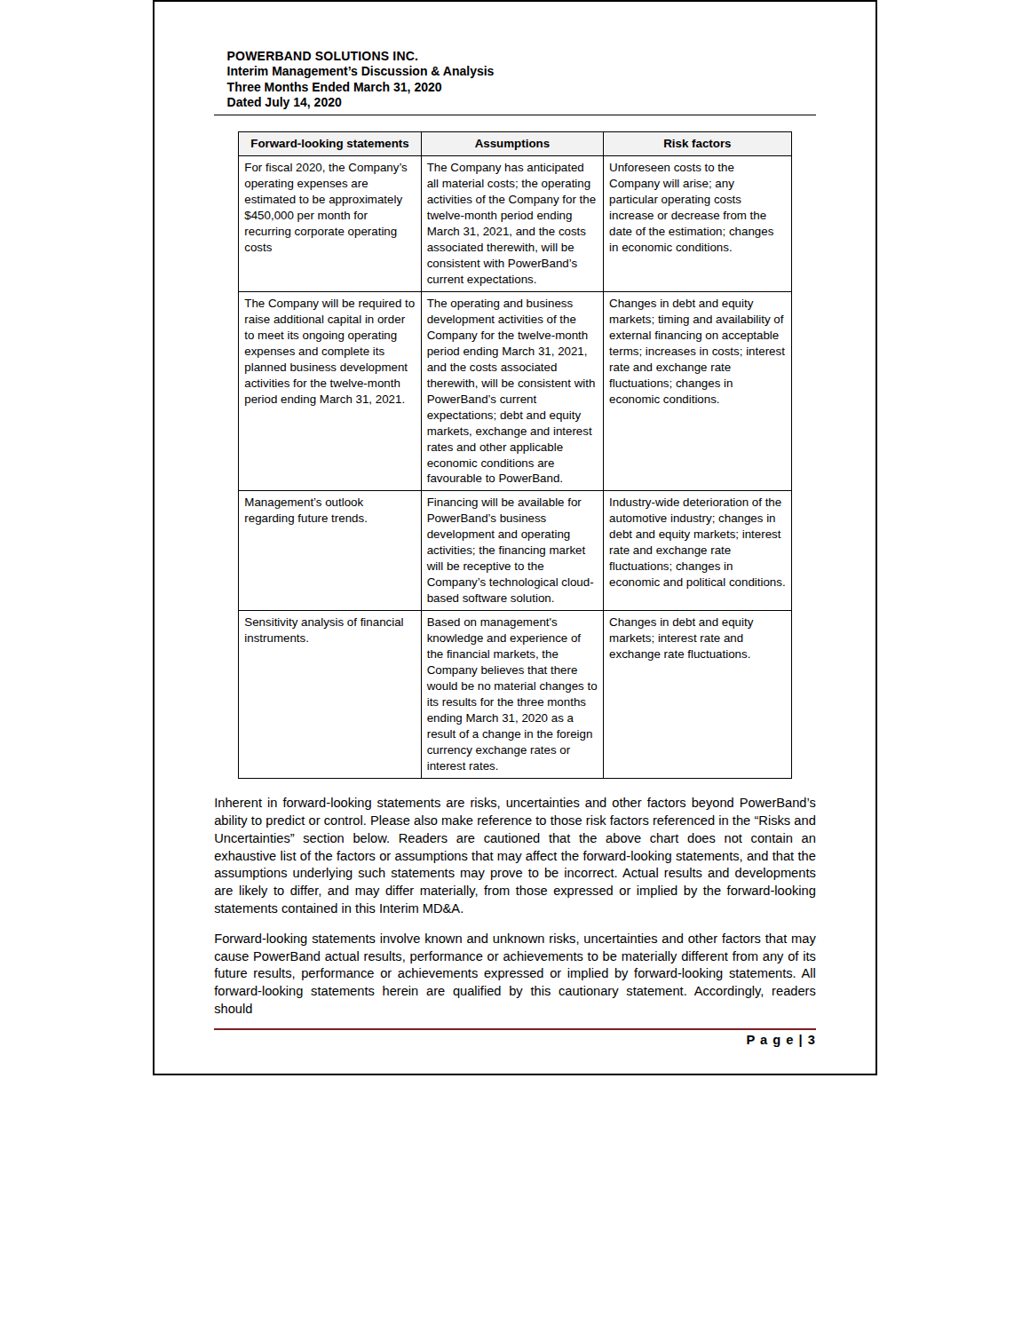POWERBAND SOLUTIONS INC.
Interim Management’s Discussion & Analysis
Three Months Ended March 31, 2020
Dated July 14, 2020
| Forward-looking statements | Assumptions | Risk factors |
| --- | --- | --- |
| For fiscal 2020, the Company’s operating expenses are estimated to be approximately $450,000 per month for recurring corporate operating costs | The Company has anticipated all material costs; the operating activities of the Company for the twelve-month period ending March 31, 2021, and the costs associated therewith, will be consistent with PowerBand’s current expectations. | Unforeseen costs to the Company will arise; any particular operating costs increase or decrease from the date of the estimation; changes in economic conditions. |
| The Company will be required to raise additional capital in order to meet its ongoing operating expenses and complete its planned business development activities for the twelve-month period ending March 31, 2021. | The operating and business development activities of the Company for the twelve-month period ending March 31, 2021, and the costs associated therewith, will be consistent with PowerBand’s current expectations; debt and equity markets, exchange and interest rates and other applicable economic conditions are favourable to PowerBand. | Changes in debt and equity markets; timing and availability of external financing on acceptable terms; increases in costs; interest rate and exchange rate fluctuations; changes in economic conditions. |
| Management’s outlook regarding future trends. | Financing will be available for PowerBand’s business development and operating activities; the financing market will be receptive to the Company’s technological cloud-based software solution. | Industry-wide deterioration of the automotive industry; changes in debt and equity markets; interest rate and exchange rate fluctuations; changes in economic and political conditions. |
| Sensitivity analysis of financial instruments. | Based on management's knowledge and experience of the financial markets, the Company believes that there would be no material changes to its results for the three months ending March 31, 2020 as a result of a change in the foreign currency exchange rates or interest rates. | Changes in debt and equity markets; interest rate and exchange rate fluctuations. |
Inherent in forward-looking statements are risks, uncertainties and other factors beyond PowerBand’s ability to predict or control. Please also make reference to those risk factors referenced in the “Risks and Uncertainties” section below. Readers are cautioned that the above chart does not contain an exhaustive list of the factors or assumptions that may affect the forward-looking statements, and that the assumptions underlying such statements may prove to be incorrect. Actual results and developments are likely to differ, and may differ materially, from those expressed or implied by the forward-looking statements contained in this Interim MD&A.
Forward-looking statements involve known and unknown risks, uncertainties and other factors that may cause PowerBand actual results, performance or achievements to be materially different from any of its future results, performance or achievements expressed or implied by forward-looking statements. All forward-looking statements herein are qualified by this cautionary statement. Accordingly, readers should
P a g e | 3